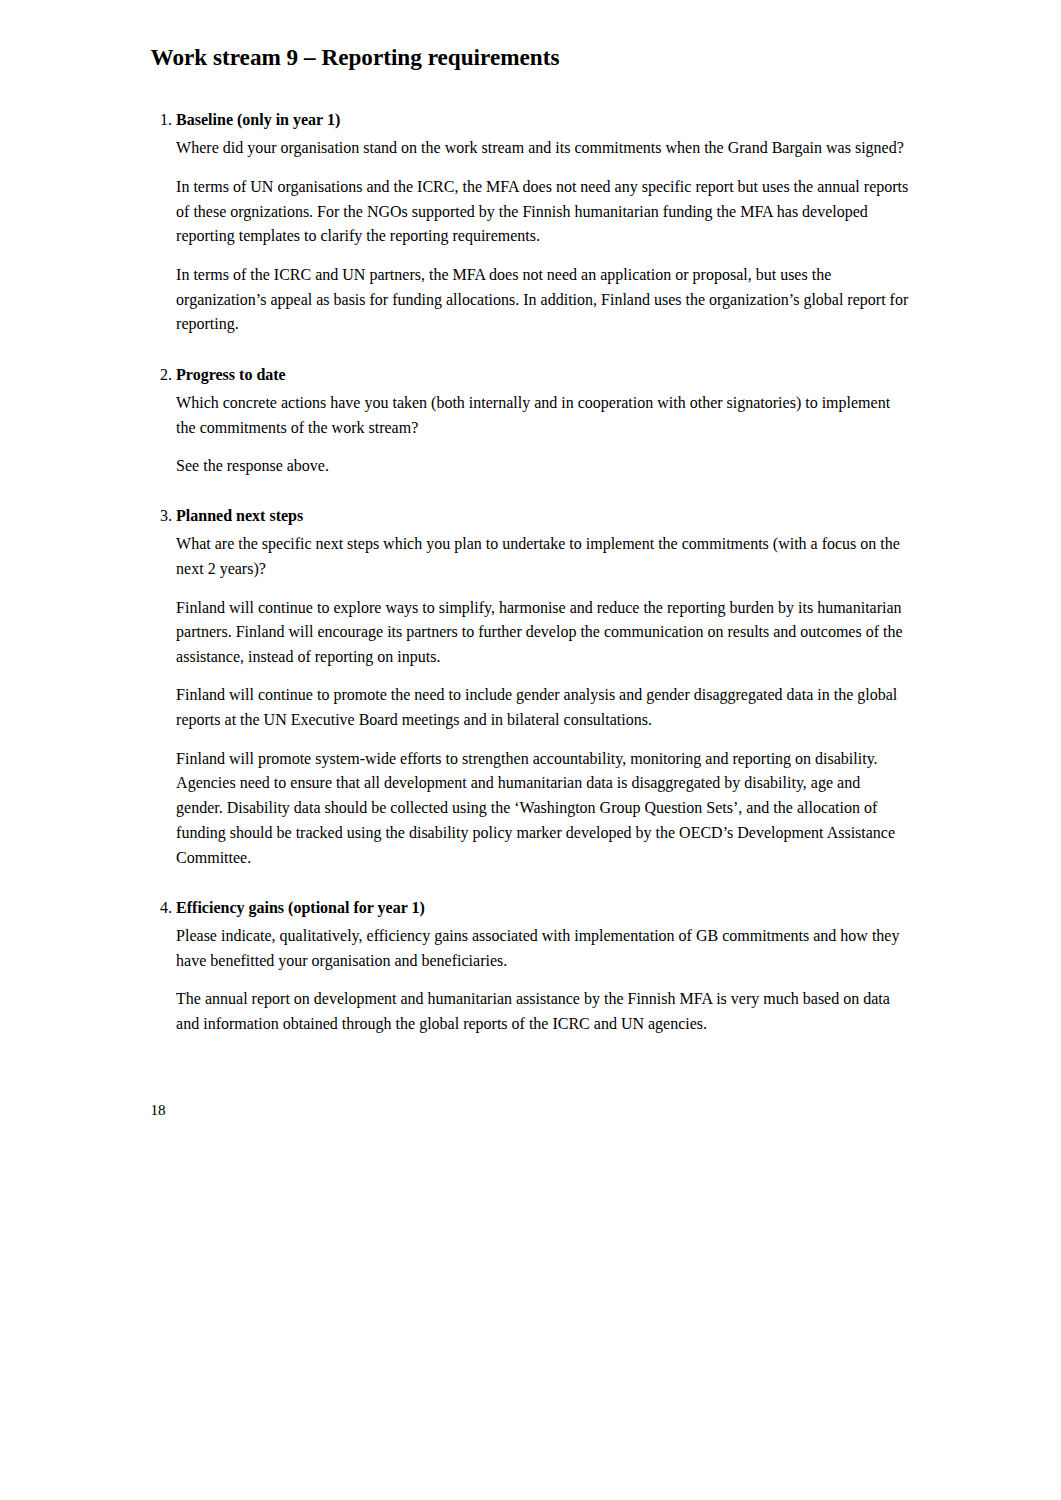Work stream 9 – Reporting requirements
Baseline (only in year 1)
Where did your organisation stand on the work stream and its commitments when the Grand Bargain was signed?
In terms of UN organisations and the ICRC, the MFA does not need any specific report but uses the annual reports of these orgnizations. For the NGOs supported by the Finnish humanitarian funding the MFA has developed reporting templates to clarify the reporting requirements.
In terms of the ICRC and UN partners, the MFA does not need an application or proposal, but uses the organization’s appeal as basis for funding allocations. In addition, Finland uses the organization’s global report for reporting.
Progress to date
Which concrete actions have you taken (both internally and in cooperation with other signatories) to implement the commitments of the work stream?
See the response above.
Planned next steps
What are the specific next steps which you plan to undertake to implement the commitments (with a focus on the next 2 years)?
Finland will continue to explore ways to simplify, harmonise and reduce the reporting burden by its humanitarian partners. Finland will encourage its partners to further develop the communication on results and outcomes of the assistance, instead of reporting on inputs.
Finland will continue to promote the need to include gender analysis and gender disaggregated data in the global reports at the UN Executive Board meetings and in bilateral consultations.
Finland will promote system-wide efforts to strengthen accountability, monitoring and reporting on disability. Agencies need to ensure that all development and humanitarian data is disaggregated by disability, age and gender. Disability data should be collected using the ‘Washington Group Question Sets’, and the allocation of funding should be tracked using the disability policy marker developed by the OECD’s Development Assistance Committee.
Efficiency gains (optional for year 1)
Please indicate, qualitatively, efficiency gains associated with implementation of GB commitments and how they have benefitted your organisation and beneficiaries.
The annual report on development and humanitarian assistance by the Finnish MFA is very much based on data and information obtained through the global reports of the ICRC and UN agencies.
18